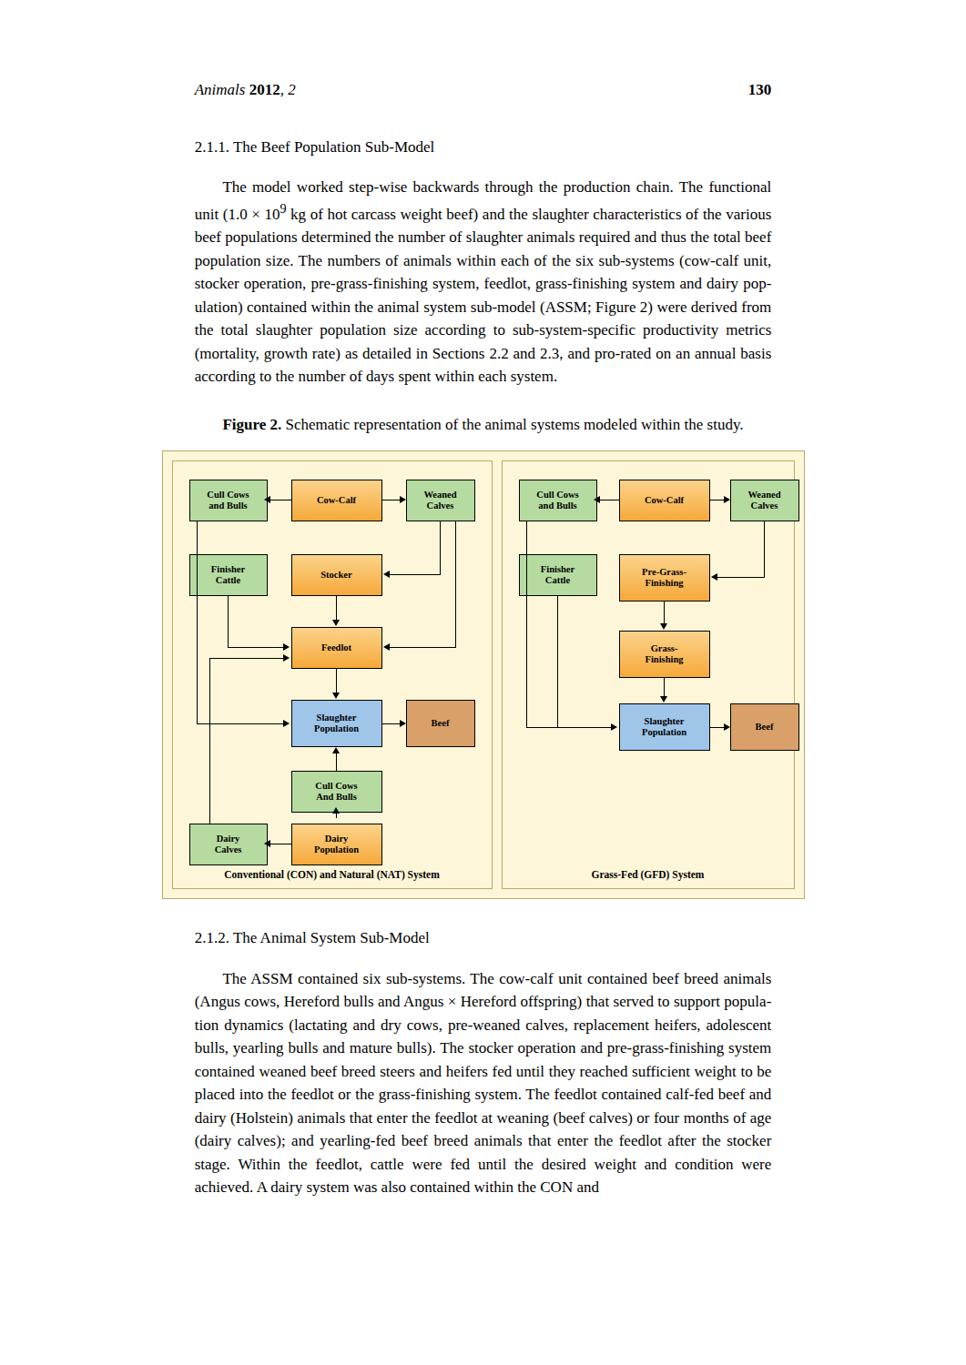Animals 2012, 2
130
2.1.1. The Beef Population Sub-Model
The model worked step-wise backwards through the production chain. The functional unit (1.0 × 109 kg of hot carcass weight beef) and the slaughter characteristics of the various beef populations determined the number of slaughter animals required and thus the total beef population size. The numbers of animals within each of the six sub-systems (cow-calf unit, stocker operation, pre-grass-finishing system, feedlot, grass-finishing system and dairy population) contained within the animal system sub-model (ASSM; Figure 2) were derived from the total slaughter population size according to sub-system-specific productivity metrics (mortality, growth rate) as detailed in Sections 2.2 and 2.3, and pro-rated on an annual basis according to the number of days spent within each system.
Figure 2. Schematic representation of the animal systems modeled within the study.
Cull Cows
and Bulls
Cow-Calf
Weaned
Calves
Finisher
Cattle
Stocker
Feedlot
Slaughter
Population
Beef
Cull Cows
And Bulls
Dairy
Calves
Dairy
Population
Conventional (CON) and Natural (NAT) System
Cull Cows
and Bulls
Cow-Calf
Weaned
Calves
Finisher
Cattle
Pre-Grass-
Finishing
Grass-
Finishing
Slaughter
Population
Beef
Grass-Fed (GFD) System
2.1.2. The Animal System Sub-Model
The ASSM contained six sub-systems. The cow-calf unit contained beef breed animals (Angus cows, Hereford bulls and Angus × Hereford offspring) that served to support population dynamics (lactating and dry cows, pre-weaned calves, replacement heifers, adolescent bulls, yearling bulls and mature bulls). The stocker operation and pre-grass-finishing system contained weaned beef breed steers and heifers fed until they reached sufficient weight to be placed into the feedlot or the grass-finishing system. The feedlot contained calf-fed beef and dairy (Holstein) animals that enter the feedlot at weaning (beef calves) or four months of age (dairy calves); and yearling-fed beef breed animals that enter the feedlot after the stocker stage. Within the feedlot, cattle were fed until the desired weight and condition were achieved. A dairy system was also contained within the CON and